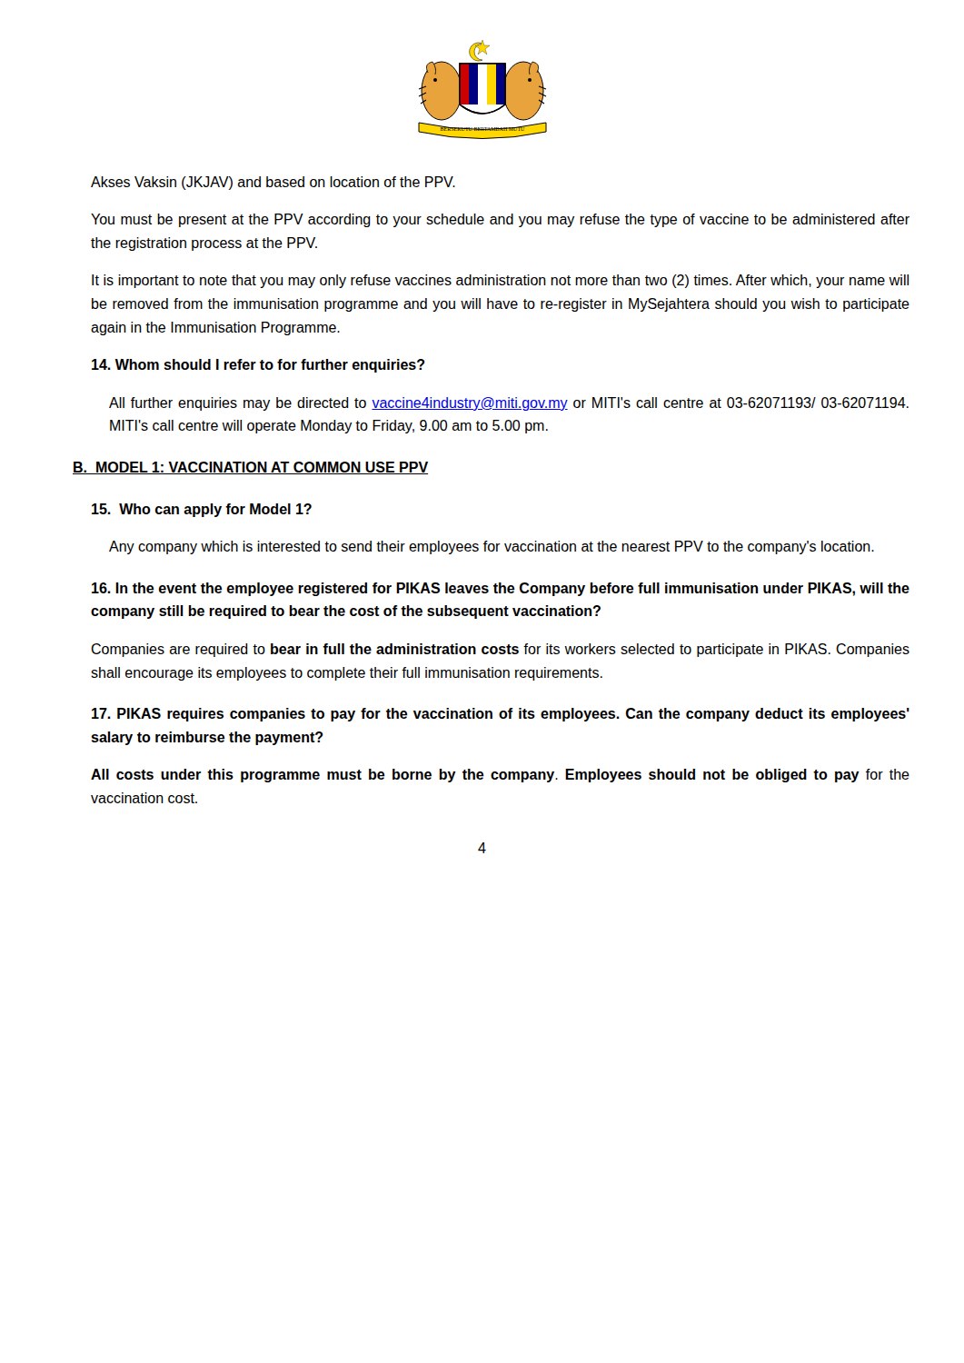BERSEKUTU BERTAMBAH MUTU
Akses Vaksin (JKJAV) and based on location of the PPV.
You must be present at the PPV according to your schedule and you may refuse the type of vaccine to be administered after the registration process at the PPV.
It is important to note that you may only refuse vaccines administration not more than two (2) times. After which, your name will be removed from the immunisation programme and you will have to re-register in MySejahtera should you wish to participate again in the Immunisation Programme.
14. Whom should I refer to for further enquiries?
All further enquiries may be directed to vaccine4industry@miti.gov.my or MITI's call centre at 03-62071193/ 03-62071194. MITI's call centre will operate Monday to Friday, 9.00 am to 5.00 pm.
B. MODEL 1: VACCINATION AT COMMON USE PPV
15. Who can apply for Model 1?
Any company which is interested to send their employees for vaccination at the nearest PPV to the company's location.
16. In the event the employee registered for PIKAS leaves the Company before full immunisation under PIKAS, will the company still be required to bear the cost of the subsequent vaccination?
Companies are required to bear in full the administration costs for its workers selected to participate in PIKAS. Companies shall encourage its employees to complete their full immunisation requirements.
17. PIKAS requires companies to pay for the vaccination of its employees. Can the company deduct its employees' salary to reimburse the payment?
All costs under this programme must be borne by the company. Employees should not be obliged to pay for the vaccination cost.
4